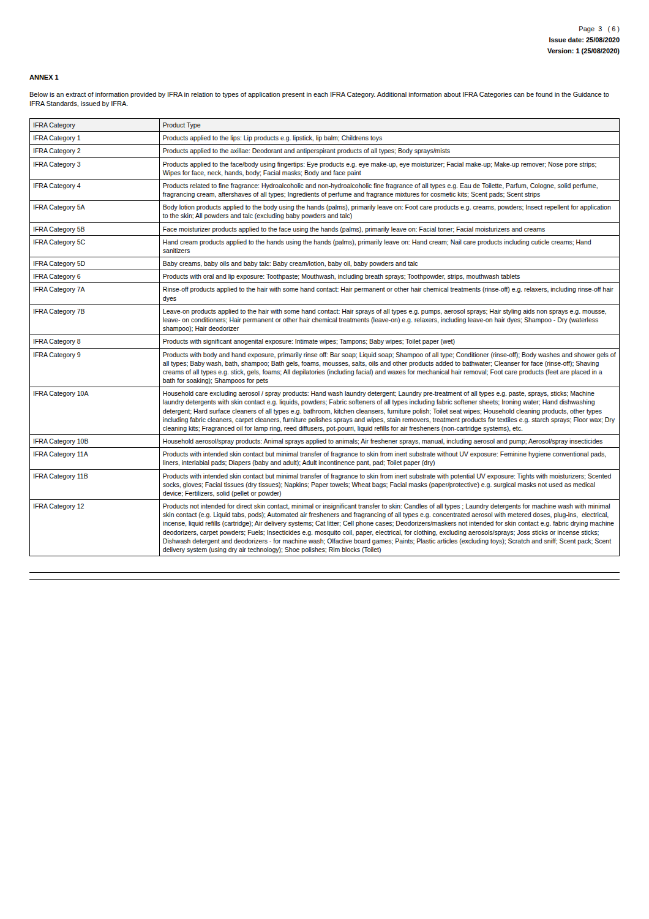Page 3 ( 6 )
Issue date: 25/08/2020
Version: 1 (25/08/2020)
ANNEX 1
Below is an extract of information provided by IFRA in relation to types of application present in each IFRA Category. Additional information about IFRA Categories can be found in the Guidance to IFRA Standards, issued by IFRA.
| IFRA Category | Product Type |
| --- | --- |
| IFRA Category 1 | Products applied to the lips: Lip products e.g. lipstick, lip balm; Childrens toys |
| IFRA Category 2 | Products applied to the axillae: Deodorant and antiperspirant products of all types; Body sprays/mists |
| IFRA Category 3 | Products applied to the face/body using fingertips: Eye products e.g. eye make-up, eye moisturizer; Facial make-up; Make-up remover; Nose pore strips; Wipes for face, neck, hands, body; Facial masks; Body and face paint |
| IFRA Category 4 | Products related to fine fragrance: Hydroalcoholic and non-hydroalcoholic fine fragrance of all types e.g. Eau de Toilette, Parfum, Cologne, solid perfume, fragrancing cream, aftershaves of all types; Ingredients of perfume and fragrance mixtures for cosmetic kits; Scent pads; Scent strips |
| IFRA Category 5A | Body lotion products applied to the body using the hands (palms), primarily leave on: Foot care products e.g. creams, powders; Insect repellent for application to the skin; All powders and talc (excluding baby powders and talc) |
| IFRA Category 5B | Face moisturizer products applied to the face using the hands (palms), primarily leave on: Facial toner; Facial moisturizers and creams |
| IFRA Category 5C | Hand cream products applied to the hands using the hands (palms), primarily leave on: Hand cream; Nail care products including cuticle creams; Hand sanitizers |
| IFRA Category 5D | Baby creams, baby oils and baby talc: Baby cream/lotion, baby oil, baby powders and talc |
| IFRA Category 6 | Products with oral and lip exposure: Toothpaste; Mouthwash, including breath sprays; Toothpowder, strips, mouthwash tablets |
| IFRA Category 7A | Rinse-off products applied to the hair with some hand contact: Hair permanent or other hair chemical treatments (rinse-off) e.g. relaxers, including rinse-off hair dyes |
| IFRA Category 7B | Leave-on products applied to the hair with some hand contact: Hair sprays of all types e.g. pumps, aerosol sprays; Hair styling aids non sprays e.g. mousse, leave- on conditioners; Hair permanent or other hair chemical treatments (leave-on) e.g. relaxers, including leave-on hair dyes; Shampoo - Dry (waterless shampoo); Hair deodorizer |
| IFRA Category 8 | Products with significant anogenital exposure: Intimate wipes; Tampons; Baby wipes; Toilet paper (wet) |
| IFRA Category 9 | Products with body and hand exposure, primarily rinse off: Bar soap; Liquid soap; Shampoo of all type; Conditioner (rinse-off); Body washes and shower gels of all types; Baby wash, bath, shampoo; Bath gels, foams, mousses, salts, oils and other products added to bathwater; Cleanser for face (rinse-off); Shaving creams of all types e.g. stick, gels, foams; All depilatories (including facial) and waxes for mechanical hair removal; Foot care products (feet are placed in a bath for soaking); Shampoos for pets |
| IFRA Category 10A | Household care excluding aerosol / spray products: Hand wash laundry detergent; Laundry pre-treatment of all types e.g. paste, sprays, sticks; Machine laundry detergents with skin contact e.g. liquids, powders; Fabric softeners of all types including fabric softener sheets; Ironing water; Hand dishwashing detergent; Hard surface cleaners of all types e.g. bathroom, kitchen cleansers, furniture polish; Toilet seat wipes; Household cleaning products, other types including fabric cleaners, carpet cleaners, furniture polishes sprays and wipes, stain removers, treatment products for textiles e.g. starch sprays; Floor wax; Dry cleaning kits; Fragranced oil for lamp ring, reed diffusers, pot-pourri, liquid refills for air fresheners (non-cartridge systems), etc. |
| IFRA Category 10B | Household aerosol/spray products: Animal sprays applied to animals; Air freshener sprays, manual, including aerosol and pump; Aerosol/spray insecticides |
| IFRA Category 11A | Products with intended skin contact but minimal transfer of fragrance to skin from inert substrate without UV exposure: Feminine hygiene conventional pads, liners, interlabial pads; Diapers (baby and adult); Adult incontinence pant, pad; Toilet paper (dry) |
| IFRA Category 11B | Products with intended skin contact but minimal transfer of fragrance to skin from inert substrate with potential UV exposure: Tights with moisturizers; Scented socks, gloves; Facial tissues (dry tissues); Napkins; Paper towels; Wheat bags; Facial masks (paper/protective) e.g. surgical masks not used as medical device; Fertilizers, solid (pellet or powder) |
| IFRA Category 12 | Products not intended for direct skin contact, minimal or insignificant transfer to skin: Candles of all types ; Laundry detergents for machine wash with minimal skin contact (e.g. Liquid tabs, pods); Automated air fresheners and fragrancing of all types e.g. concentrated aerosol with metered doses, plug-ins, electrical, incense, liquid refills (cartridge); Air delivery systems; Cat litter; Cell phone cases; Deodorizers/maskers not intended for skin contact e.g. fabric drying machine deodorizers, carpet powders; Fuels; Insecticides e.g. mosquito coil, paper, electrical, for clothing, excluding aerosols/sprays; Joss sticks or incense sticks; Dishwash detergent and deodorizers - for machine wash; Olfactive board games; Paints; Plastic articles (excluding toys); Scratch and sniff; Scent pack; Scent delivery system (using dry air technology); Shoe polishes; Rim blocks (Toilet) |